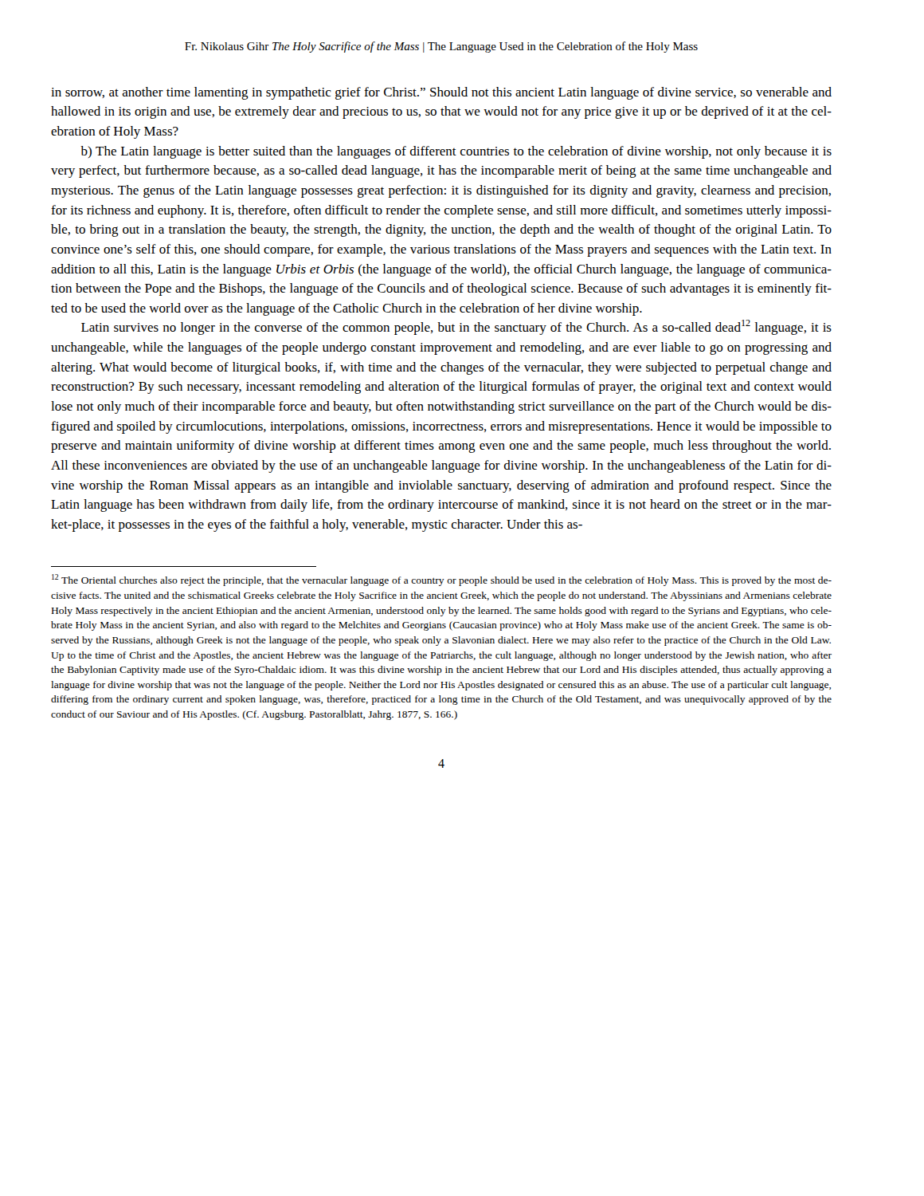Fr. Nikolaus Gihr The Holy Sacrifice of the Mass | The Language Used in the Celebration of the Holy Mass
in sorrow, at another time lamenting in sympathetic grief for Christ.” Should not this ancient Latin language of divine service, so venerable and hallowed in its origin and use, be extremely dear and precious to us, so that we would not for any price give it up or be deprived of it at the celebration of Holy Mass?
b) The Latin language is better suited than the languages of different countries to the celebration of divine worship, not only because it is very perfect, but furthermore because, as a so-called dead language, it has the incomparable merit of being at the same time unchangeable and mysterious. The genus of the Latin language possesses great perfection: it is distinguished for its dignity and gravity, clearness and precision, for its richness and euphony. It is, therefore, often difficult to render the complete sense, and still more difficult, and sometimes utterly impossible, to bring out in a translation the beauty, the strength, the dignity, the unction, the depth and the wealth of thought of the original Latin. To convince one’s self of this, one should compare, for example, the various translations of the Mass prayers and sequences with the Latin text. In addition to all this, Latin is the language Urbis et Orbis (the language of the world), the official Church language, the language of communication between the Pope and the Bishops, the language of the Councils and of theological science. Because of such advantages it is eminently fitted to be used the world over as the language of the Catholic Church in the celebration of her divine worship.
Latin survives no longer in the converse of the common people, but in the sanctuary of the Church. As a so-called dead12 language, it is unchangeable, while the languages of the people undergo constant improvement and remodeling, and are ever liable to go on progressing and altering. What would become of liturgical books, if, with time and the changes of the vernacular, they were subjected to perpetual change and reconstruction? By such necessary, incessant remodeling and alteration of the liturgical formulas of prayer, the original text and context would lose not only much of their incomparable force and beauty, but often notwithstanding strict surveillance on the part of the Church would be disfigured and spoiled by circumlocutions, interpolations, omissions, incorrectness, errors and misrepresentations. Hence it would be impossible to preserve and maintain uniformity of divine worship at different times among even one and the same people, much less throughout the world. All these inconveniences are obviated by the use of an unchangeable language for divine worship. In the unchangeableness of the Latin for divine worship the Roman Missal appears as an intangible and inviolable sanctuary, deserving of admiration and profound respect. Since the Latin language has been withdrawn from daily life, from the ordinary intercourse of mankind, since it is not heard on the street or in the market-place, it possesses in the eyes of the faithful a holy, venerable, mystic character. Under this as-
12 The Oriental churches also reject the principle, that the vernacular language of a country or people should be used in the celebration of Holy Mass. This is proved by the most decisive facts. The united and the schismatical Greeks celebrate the Holy Sacrifice in the ancient Greek, which the people do not understand. The Abyssinians and Armenians celebrate Holy Mass respectively in the ancient Ethiopian and the ancient Armenian, understood only by the learned. The same holds good with regard to the Syrians and Egyptians, who celebrate Holy Mass in the ancient Syrian, and also with regard to the Melchites and Georgians (Caucasian province) who at Holy Mass make use of the ancient Greek. The same is observed by the Russians, although Greek is not the language of the people, who speak only a Slavonian dialect. Here we may also refer to the practice of the Church in the Old Law. Up to the time of Christ and the Apostles, the ancient Hebrew was the language of the Patriarchs, the cult language, although no longer understood by the Jewish nation, who after the Babylonian Captivity made use of the Syro-Chaldaic idiom. It was this divine worship in the ancient Hebrew that our Lord and His disciples attended, thus actually approving a language for divine worship that was not the language of the people. Neither the Lord nor His Apostles designated or censured this as an abuse. The use of a particular cult language, differing from the ordinary current and spoken language, was, therefore, practiced for a long time in the Church of the Old Testament, and was unequivocally approved of by the conduct of our Saviour and of His Apostles. (Cf. Augsburg. Pastoralblatt, Jahrg. 1877, S. 166.)
4